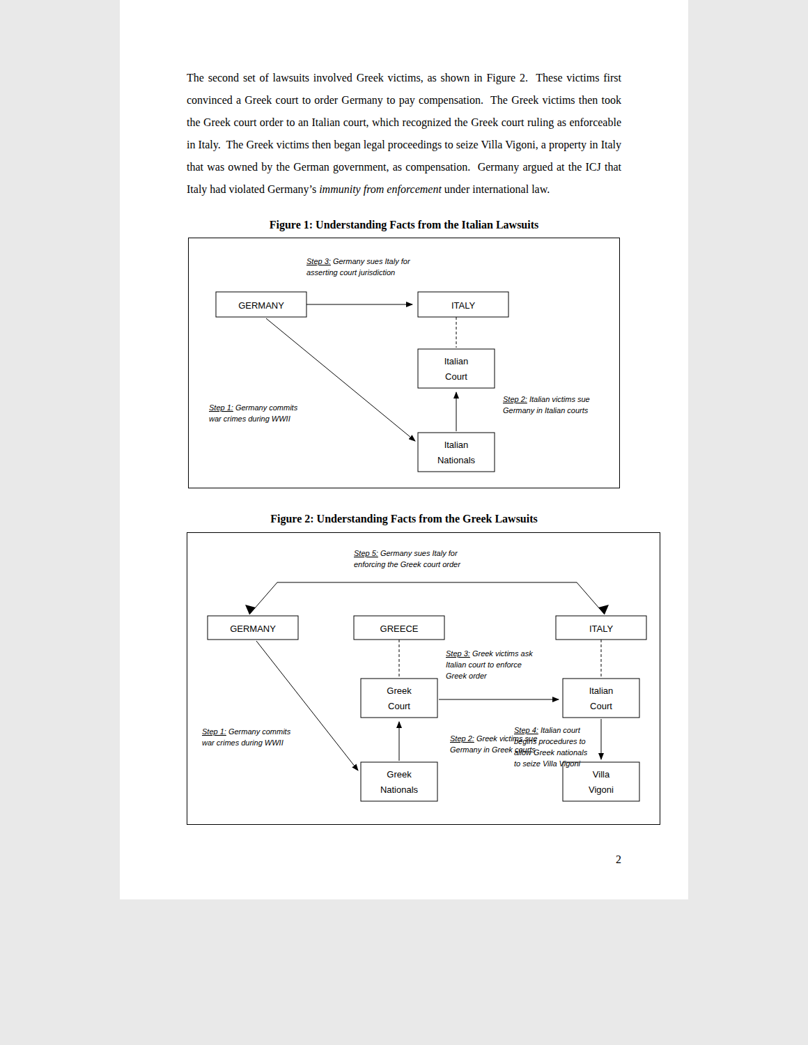The second set of lawsuits involved Greek victims, as shown in Figure 2. These victims first convinced a Greek court to order Germany to pay compensation. The Greek victims then took the Greek court order to an Italian court, which recognized the Greek court ruling as enforceable in Italy. The Greek victims then began legal proceedings to seize Villa Vigoni, a property in Italy that was owned by the German government, as compensation. Germany argued at the ICJ that Italy had violated Germany’s immunity from enforcement under international law.
Figure 1: Understanding Facts from the Italian Lawsuits
GERMANY ITALY Italian Court Italian Nationals Step 3: Germany sues Italy for asserting court jurisdiction Step 1: Germany commits war crimes during WWII Step 2: Italian victims sue Germany in Italian courts
Figure 2: Understanding Facts from the Greek Lawsuits
Step 5: Germany sues Italy for enforcing the Greek court order GERMANY GREECE ITALY Greek Court Italian Court Greek Nationals Villa Vigoni Step 3: Greek victims ask Italian court to enforce Greek order Step 1: Germany commits war crimes during WWII Step 2: Greek victims sue Germany in Greek courts Step 4: Italian court begins procedures to allow Greek nationals to seize Villa Vigoni
2